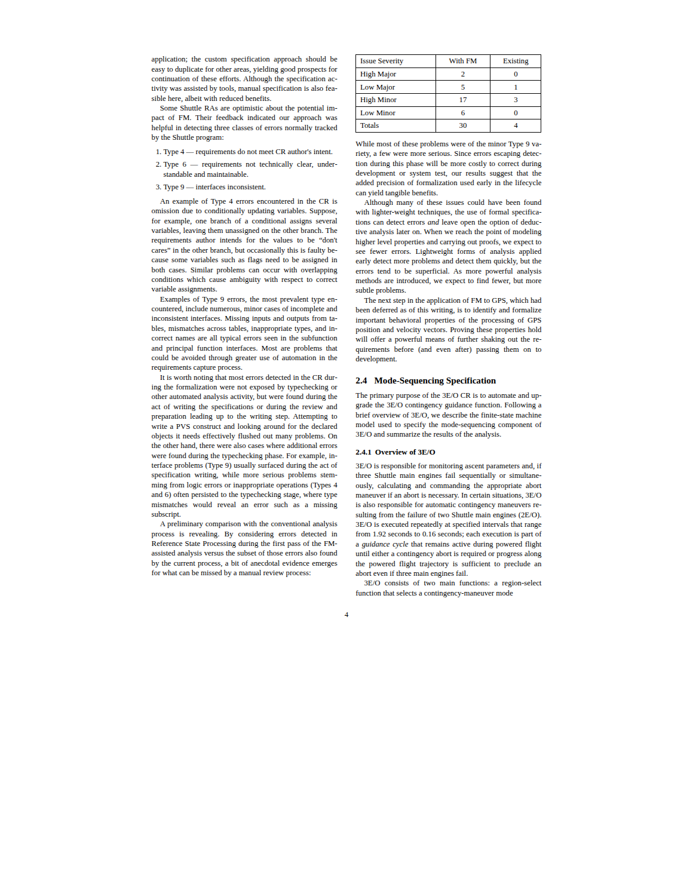application; the custom specification approach should be easy to duplicate for other areas, yielding good prospects for continuation of these efforts. Although the specification activity was assisted by tools, manual specification is also feasible here, albeit with reduced benefits.
Some Shuttle RAs are optimistic about the potential impact of FM. Their feedback indicated our approach was helpful in detecting three classes of errors normally tracked by the Shuttle program:
Type 4 — requirements do not meet CR author's intent.
Type 6 — requirements not technically clear, understandable and maintainable.
Type 9 — interfaces inconsistent.
An example of Type 4 errors encountered in the CR is omission due to conditionally updating variables. Suppose, for example, one branch of a conditional assigns several variables, leaving them unassigned on the other branch. The requirements author intends for the values to be “don't cares” in the other branch, but occasionally this is faulty because some variables such as flags need to be assigned in both cases. Similar problems can occur with overlapping conditions which cause ambiguity with respect to correct variable assignments.
Examples of Type 9 errors, the most prevalent type encountered, include numerous, minor cases of incomplete and inconsistent interfaces. Missing inputs and outputs from tables, mismatches across tables, inappropriate types, and incorrect names are all typical errors seen in the subfunction and principal function interfaces. Most are problems that could be avoided through greater use of automation in the requirements capture process.
It is worth noting that most errors detected in the CR during the formalization were not exposed by typechecking or other automated analysis activity, but were found during the act of writing the specifications or during the review and preparation leading up to the writing step. Attempting to write a PVS construct and looking around for the declared objects it needs effectively flushed out many problems. On the other hand, there were also cases where additional errors were found during the typechecking phase. For example, interface problems (Type 9) usually surfaced during the act of specification writing, while more serious problems stemming from logic errors or inappropriate operations (Types 4 and 6) often persisted to the typechecking stage, where type mismatches would reveal an error such as a missing subscript.
A preliminary comparison with the conventional analysis process is revealing. By considering errors detected in Reference State Processing during the first pass of the FM-assisted analysis versus the subset of those errors also found by the current process, a bit of anecdotal evidence emerges for what can be missed by a manual review process:
| Issue Severity | With FM | Existing |
| --- | --- | --- |
| High Major | 2 | 0 |
| Low Major | 5 | 1 |
| High Minor | 17 | 3 |
| Low Minor | 6 | 0 |
| Totals | 30 | 4 |
While most of these problems were of the minor Type 9 variety, a few were more serious. Since errors escaping detection during this phase will be more costly to correct during development or system test, our results suggest that the added precision of formalization used early in the lifecycle can yield tangible benefits.
Although many of these issues could have been found with lighter-weight techniques, the use of formal specifications can detect errors and leave open the option of deductive analysis later on. When we reach the point of modeling higher level properties and carrying out proofs, we expect to see fewer errors. Lightweight forms of analysis applied early detect more problems and detect them quickly, but the errors tend to be superficial. As more powerful analysis methods are introduced, we expect to find fewer, but more subtle problems.
The next step in the application of FM to GPS, which had been deferred as of this writing, is to identify and formalize important behavioral properties of the processing of GPS position and velocity vectors. Proving these properties hold will offer a powerful means of further shaking out the requirements before (and even after) passing them on to development.
2.4 Mode-Sequencing Specification
The primary purpose of the 3E/O CR is to automate and upgrade the 3E/O contingency guidance function. Following a brief overview of 3E/O, we describe the finite-state machine model used to specify the mode-sequencing component of 3E/O and summarize the results of the analysis.
2.4.1 Overview of 3E/O
3E/O is responsible for monitoring ascent parameters and, if three Shuttle main engines fail sequentially or simultaneously, calculating and commanding the appropriate abort maneuver if an abort is necessary. In certain situations, 3E/O is also responsible for automatic contingency maneuvers resulting from the failure of two Shuttle main engines (2E/O). 3E/O is executed repeatedly at specified intervals that range from 1.92 seconds to 0.16 seconds; each execution is part of a guidance cycle that remains active during powered flight until either a contingency abort is required or progress along the powered flight trajectory is sufficient to preclude an abort even if three main engines fail.
3E/O consists of two main functions: a region-select function that selects a contingency-maneuver mode
4